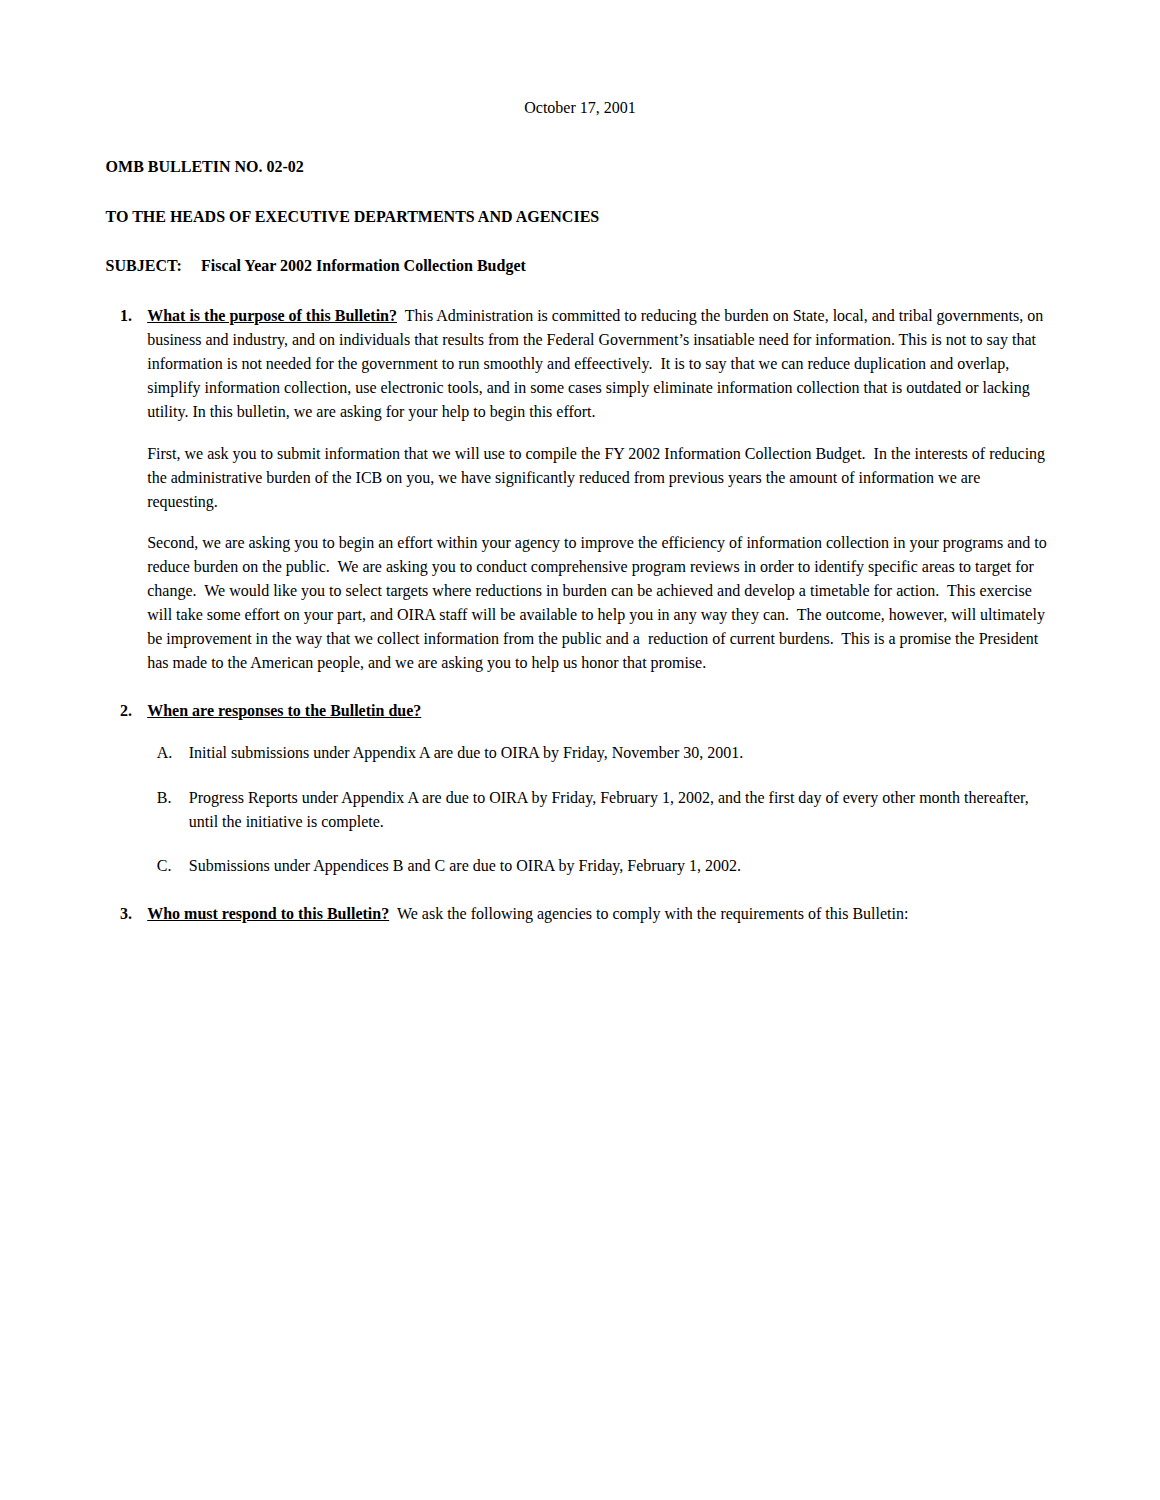October 17, 2001
OMB BULLETIN NO. 02-02
TO THE HEADS OF EXECUTIVE DEPARTMENTS AND AGENCIES
SUBJECT: Fiscal Year 2002 Information Collection Budget
What is the purpose of this Bulletin? This Administration is committed to reducing the burden on State, local, and tribal governments, on business and industry, and on individuals that results from the Federal Government’s insatiable need for information. This is not to say that information is not needed for the government to run smoothly and effeectively. It is to say that we can reduce duplication and overlap, simplify information collection, use electronic tools, and in some cases simply eliminate information collection that is outdated or lacking utility. In this bulletin, we are asking for your help to begin this effort.
First, we ask you to submit information that we will use to compile the FY 2002 Information Collection Budget. In the interests of reducing the administrative burden of the ICB on you, we have significantly reduced from previous years the amount of information we are requesting.
Second, we are asking you to begin an effort within your agency to improve the efficiency of information collection in your programs and to reduce burden on the public. We are asking you to conduct comprehensive program reviews in order to identify specific areas to target for change. We would like you to select targets where reductions in burden can be achieved and develop a timetable for action. This exercise will take some effort on your part, and OIRA staff will be available to help you in any way they can. The outcome, however, will ultimately be improvement in the way that we collect information from the public and a reduction of current burdens. This is a promise the President has made to the American people, and we are asking you to help us honor that promise.
When are responses to the Bulletin due?
Initial submissions under Appendix A are due to OIRA by Friday, November 30, 2001.
Progress Reports under Appendix A are due to OIRA by Friday, February 1, 2002, and the first day of every other month thereafter, until the initiative is complete.
Submissions under Appendices B and C are due to OIRA by Friday, February 1, 2002.
Who must respond to this Bulletin? We ask the following agencies to comply with the requirements of this Bulletin: